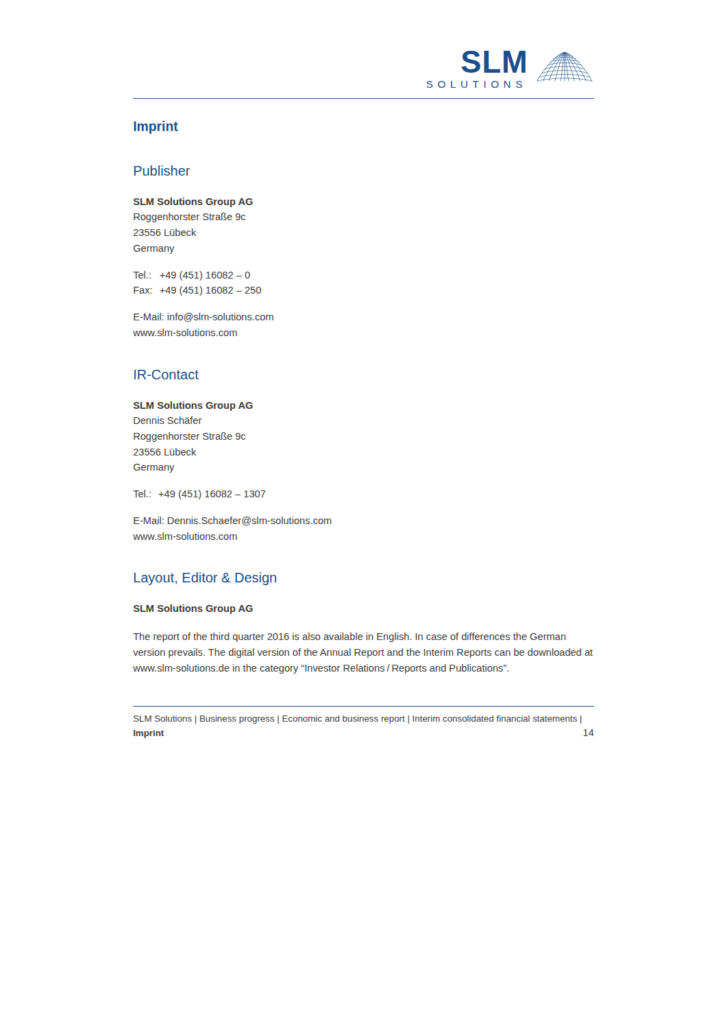SLM SOLUTIONS
Imprint
Publisher
SLM Solutions Group AG
Roggenhorster Straße 9c
23556 Lübeck
Germany
| Tel.: | +49 (451) 16082 – 0 |
| Fax: | +49 (451) 16082 – 250 |
E-Mail: info@slm-solutions.com
www.slm-solutions.com
IR-Contact
SLM Solutions Group AG
Dennis Schäfer
Roggenhorster Straße 9c
23556 Lübeck
Germany
| Tel.: | +49 (451) 16082 – 1307 |
E-Mail: Dennis.Schaefer@slm-solutions.com
www.slm-solutions.com
Layout, Editor & Design
SLM Solutions Group AG
The report of the third quarter 2016 is also available in English. In case of differences the German version prevails. The digital version of the Annual Report and the Interim Reports can be downloaded at www.slm-solutions.de in the category “Investor Relations / Reports and Publications”.
SLM Solutions | Business progress | Economic and business report | Interim consolidated financial statements | Imprint
14